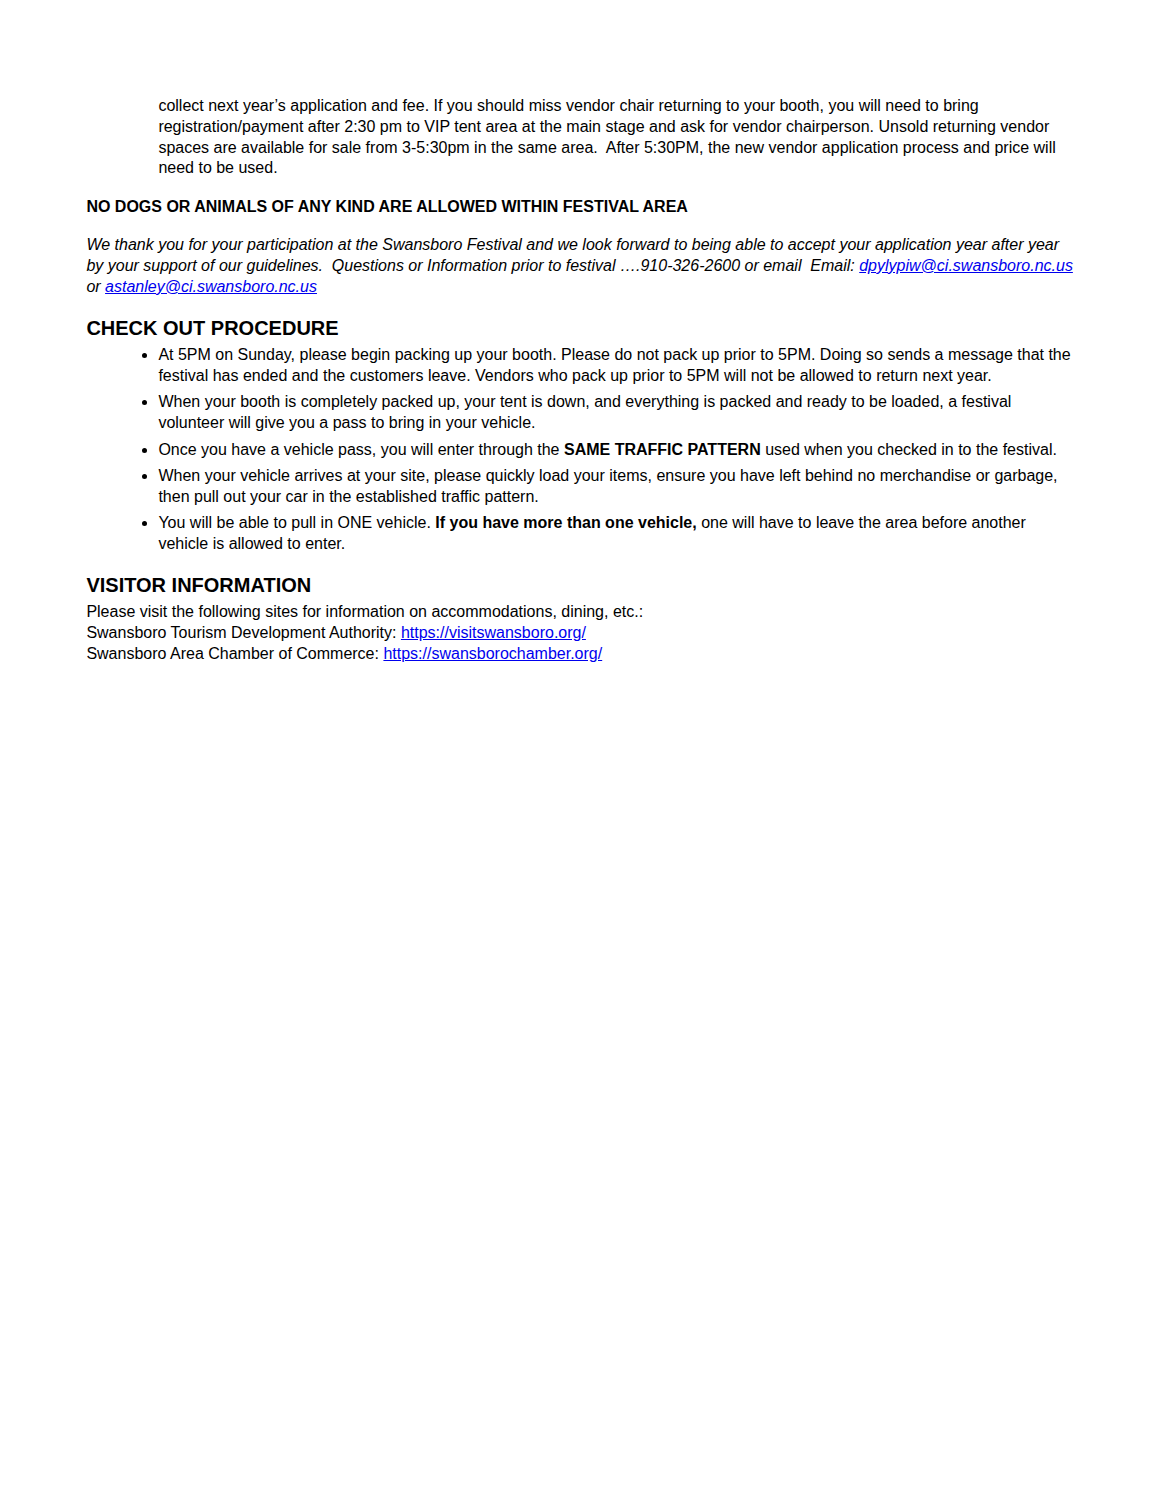collect next year’s application and fee. If you should miss vendor chair returning to your booth, you will need to bring registration/payment after 2:30 pm to VIP tent area at the main stage and ask for vendor chairperson. Unsold returning vendor spaces are available for sale from 3-5:30pm in the same area. After 5:30PM, the new vendor application process and price will need to be used.
NO DOGS OR ANIMALS OF ANY KIND ARE ALLOWED WITHIN FESTIVAL AREA
We thank you for your participation at the Swansboro Festival and we look forward to being able to accept your application year after year by your support of our guidelines. Questions or Information prior to festival ….910-326-2600 or email Email: dpylypiw@ci.swansboro.nc.us or astanley@ci.swansboro.nc.us
CHECK OUT PROCEDURE
At 5PM on Sunday, please begin packing up your booth. Please do not pack up prior to 5PM. Doing so sends a message that the festival has ended and the customers leave. Vendors who pack up prior to 5PM will not be allowed to return next year.
When your booth is completely packed up, your tent is down, and everything is packed and ready to be loaded, a festival volunteer will give you a pass to bring in your vehicle.
Once you have a vehicle pass, you will enter through the SAME TRAFFIC PATTERN used when you checked in to the festival.
When your vehicle arrives at your site, please quickly load your items, ensure you have left behind no merchandise or garbage, then pull out your car in the established traffic pattern.
You will be able to pull in ONE vehicle. If you have more than one vehicle, one will have to leave the area before another vehicle is allowed to enter.
VISITOR INFORMATION
Please visit the following sites for information on accommodations, dining, etc.:
Swansboro Tourism Development Authority: https://visitswansboro.org/
Swansboro Area Chamber of Commerce: https://swansborochamber.org/